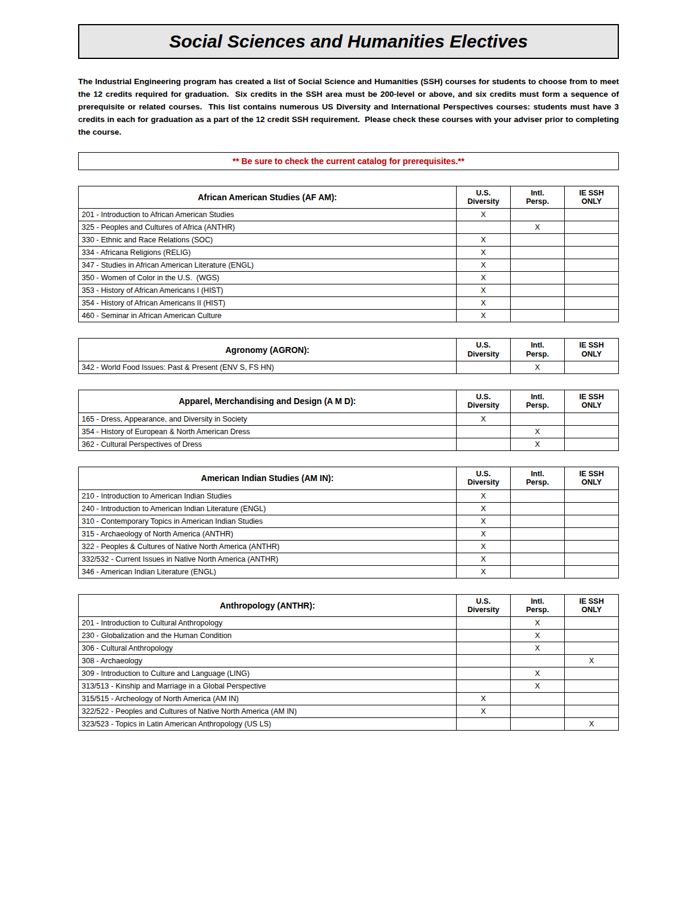Social Sciences and Humanities Electives
The Industrial Engineering program has created a list of Social Science and Humanities (SSH) courses for students to choose from to meet the 12 credits required for graduation. Six credits in the SSH area must be 200-level or above, and six credits must form a sequence of prerequisite or related courses. This list contains numerous US Diversity and International Perspectives courses: students must have 3 credits in each for graduation as a part of the 12 credit SSH requirement. Please check these courses with your adviser prior to completing the course.
** Be sure to check the current catalog for prerequisites.**
| African American Studies (AF AM): | U.S. Diversity | Intl. Persp. | IE SSH ONLY |
| --- | --- | --- | --- |
| 201 - Introduction to African American Studies | X | | |
| 325 - Peoples and Cultures of Africa (ANTHR) | | X | |
| 330 - Ethnic and Race Relations (SOC) | X | | |
| 334 - Africana Religions (RELIG) | X | | |
| 347 - Studies in African American Literature (ENGL) | X | | |
| 350 - Women of Color in the U.S. (WGS) | X | | |
| 353 - History of African Americans I (HIST) | X | | |
| 354 - History of African Americans II (HIST) | X | | |
| 460 - Seminar in African American Culture | X | | |
| Agronomy (AGRON): | U.S. Diversity | Intl. Persp. | IE SSH ONLY |
| --- | --- | --- | --- |
| 342 - World Food Issues: Past & Present (ENV S, FS HN) | | X | |
| Apparel, Merchandising and Design (A M D): | U.S. Diversity | Intl. Persp. | IE SSH ONLY |
| --- | --- | --- | --- |
| 165 - Dress, Appearance, and Diversity in Society | X | | |
| 354 - History of European & North American Dress | | X | |
| 362 - Cultural Perspectives of Dress | | X | |
| American Indian Studies (AM IN): | U.S. Diversity | Intl. Persp. | IE SSH ONLY |
| --- | --- | --- | --- |
| 210 - Introduction to American Indian Studies | X | | |
| 240 - Introduction to American Indian Literature (ENGL) | X | | |
| 310 - Contemporary Topics in American Indian Studies | X | | |
| 315 - Archaeology of North America (ANTHR) | X | | |
| 322 - Peoples & Cultures of Native North America (ANTHR) | X | | |
| 332/532 - Current Issues in Native North America (ANTHR) | X | | |
| 346 - American Indian Literature (ENGL) | X | | |
| Anthropology (ANTHR): | U.S. Diversity | Intl. Persp. | IE SSH ONLY |
| --- | --- | --- | --- |
| 201 - Introduction to Cultural Anthropology | | X | |
| 230 - Globalization and the Human Condition | | X | |
| 306 - Cultural Anthropology | | X | |
| 308 - Archaeology | | | X |
| 309 - Introduction to Culture and Language (LING) | | X | |
| 313/513 - Kinship and Marriage in a Global Perspective | | X | |
| 315/515 - Archeology of North America (AM IN) | X | | |
| 322/522 - Peoples and Cultures of Native North America (AM IN) | X | | |
| 323/523 - Topics in Latin American Anthropology (US LS) | | | X |